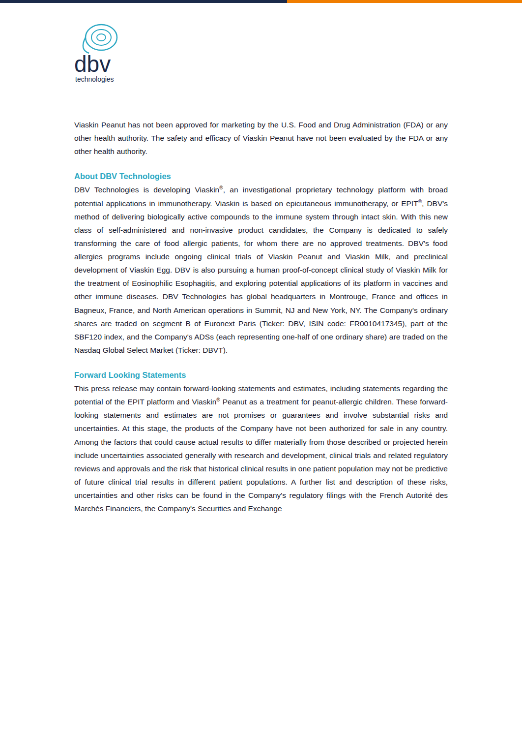dbv technologies
Viaskin Peanut has not been approved for marketing by the U.S. Food and Drug Administration (FDA) or any other health authority. The safety and efficacy of Viaskin Peanut have not been evaluated by the FDA or any other health authority.
About DBV Technologies
DBV Technologies is developing Viaskin®, an investigational proprietary technology platform with broad potential applications in immunotherapy. Viaskin is based on epicutaneous immunotherapy, or EPIT®, DBV's method of delivering biologically active compounds to the immune system through intact skin. With this new class of self-administered and non-invasive product candidates, the Company is dedicated to safely transforming the care of food allergic patients, for whom there are no approved treatments. DBV's food allergies programs include ongoing clinical trials of Viaskin Peanut and Viaskin Milk, and preclinical development of Viaskin Egg. DBV is also pursuing a human proof-of-concept clinical study of Viaskin Milk for the treatment of Eosinophilic Esophagitis, and exploring potential applications of its platform in vaccines and other immune diseases. DBV Technologies has global headquarters in Montrouge, France and offices in Bagneux, France, and North American operations in Summit, NJ and New York, NY. The Company's ordinary shares are traded on segment B of Euronext Paris (Ticker: DBV, ISIN code: FR0010417345), part of the SBF120 index, and the Company's ADSs (each representing one-half of one ordinary share) are traded on the Nasdaq Global Select Market (Ticker: DBVT).
Forward Looking Statements
This press release may contain forward-looking statements and estimates, including statements regarding the potential of the EPIT platform and Viaskin® Peanut as a treatment for peanut-allergic children. These forward-looking statements and estimates are not promises or guarantees and involve substantial risks and uncertainties. At this stage, the products of the Company have not been authorized for sale in any country. Among the factors that could cause actual results to differ materially from those described or projected herein include uncertainties associated generally with research and development, clinical trials and related regulatory reviews and approvals and the risk that historical clinical results in one patient population may not be predictive of future clinical trial results in different patient populations. A further list and description of these risks, uncertainties and other risks can be found in the Company's regulatory filings with the French Autorité des Marchés Financiers, the Company's Securities and Exchange